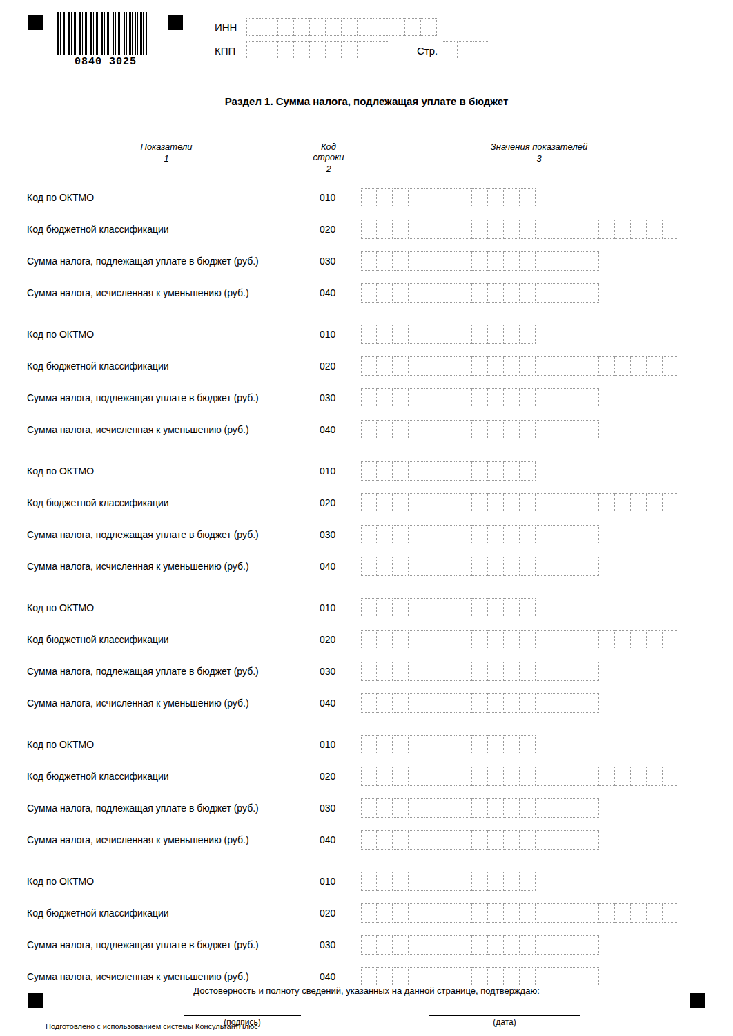0840 3025
ИНН
КПП Стр.
Раздел 1. Сумма налога, подлежащая уплате в бюджет
Показатели1
Код
строки2
Значения показателей3
Код по ОКТМО 010
Код бюджетной классификации 020
Сумма налога, подлежащая уплате в бюджет (руб.) 030
Сумма налога, исчисленная к уменьшению (руб.) 040
Код по ОКТМО 010
Код бюджетной классификации 020
Сумма налога, подлежащая уплате в бюджет (руб.) 030
Сумма налога, исчисленная к уменьшению (руб.) 040
Код по ОКТМО 010
Код бюджетной классификации 020
Сумма налога, подлежащая уплате в бюджет (руб.) 030
Сумма налога, исчисленная к уменьшению (руб.) 040
Код по ОКТМО 010
Код бюджетной классификации 020
Сумма налога, подлежащая уплате в бюджет (руб.) 030
Сумма налога, исчисленная к уменьшению (руб.) 040
Код по ОКТМО 010
Код бюджетной классификации 020
Сумма налога, подлежащая уплате в бюджет (руб.) 030
Сумма налога, исчисленная к уменьшению (руб.) 040
Код по ОКТМО 010
Код бюджетной классификации 020
Сумма налога, подлежащая уплате в бюджет (руб.) 030
Сумма налога, исчисленная к уменьшению (руб.) 040
Достоверность и полноту сведений, указанных на данной странице, подтверждаю:
(подпись)
(дата)
Подготовлено с использованием системы КонсультантПлюс